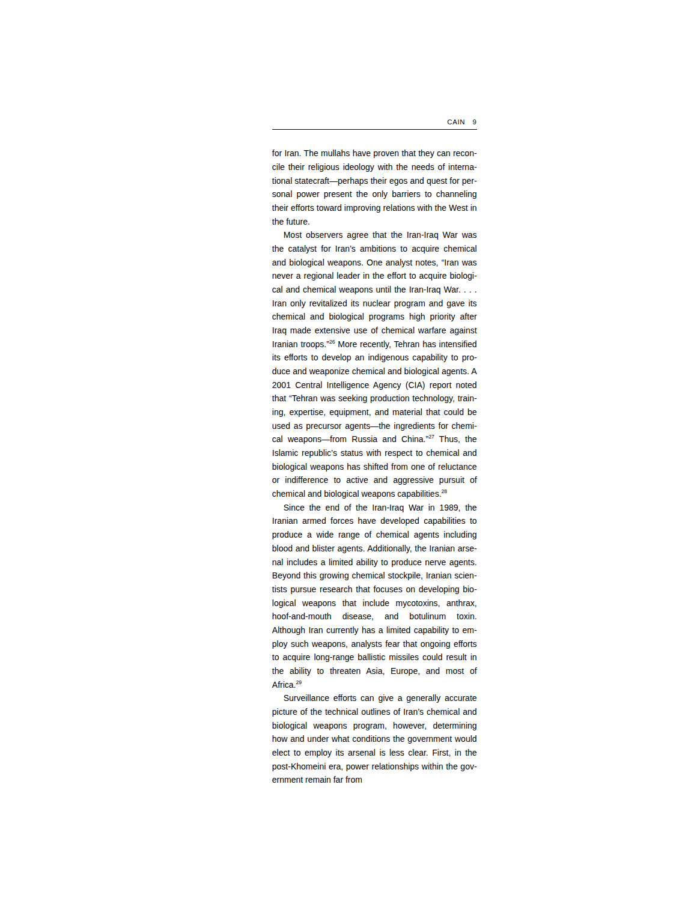CAIN9
for Iran. The mullahs have proven that they can reconcile their religious ideology with the needs of international statecraft—perhaps their egos and quest for personal power present the only barriers to channeling their efforts toward improving relations with the West in the future.
Most observers agree that the Iran-Iraq War was the catalyst for Iran’s ambitions to acquire chemical and biological weapons. One analyst notes, “Iran was never a regional leader in the effort to acquire biological and chemical weapons until the Iran-Iraq War. . . . Iran only revitalized its nuclear program and gave its chemical and biological programs high priority after Iraq made extensive use of chemical warfare against Iranian troops.”26 More recently, Tehran has intensified its efforts to develop an indigenous capability to produce and weaponize chemical and biological agents. A 2001 Central Intelligence Agency (CIA) report noted that “Tehran was seeking production technology, training, expertise, equipment, and material that could be used as precursor agents—the ingredients for chemical weapons—from Russia and China.”27 Thus, the Islamic republic’s status with respect to chemical and biological weapons has shifted from one of reluctance or indifference to active and aggressive pursuit of chemical and biological weapons capabilities.28
Since the end of the Iran-Iraq War in 1989, the Iranian armed forces have developed capabilities to produce a wide range of chemical agents including blood and blister agents. Additionally, the Iranian arsenal includes a limited ability to produce nerve agents. Beyond this growing chemical stockpile, Iranian scientists pursue research that focuses on developing biological weapons that include mycotoxins, anthrax, hoof-and-mouth disease, and botulinum toxin. Although Iran currently has a limited capability to employ such weapons, analysts fear that ongoing efforts to acquire long-range ballistic missiles could result in the ability to threaten Asia, Europe, and most of Africa.29
Surveillance efforts can give a generally accurate picture of the technical outlines of Iran’s chemical and biological weapons program, however, determining how and under what conditions the government would elect to employ its arsenal is less clear. First, in the post-Khomeini era, power relationships within the government remain far from